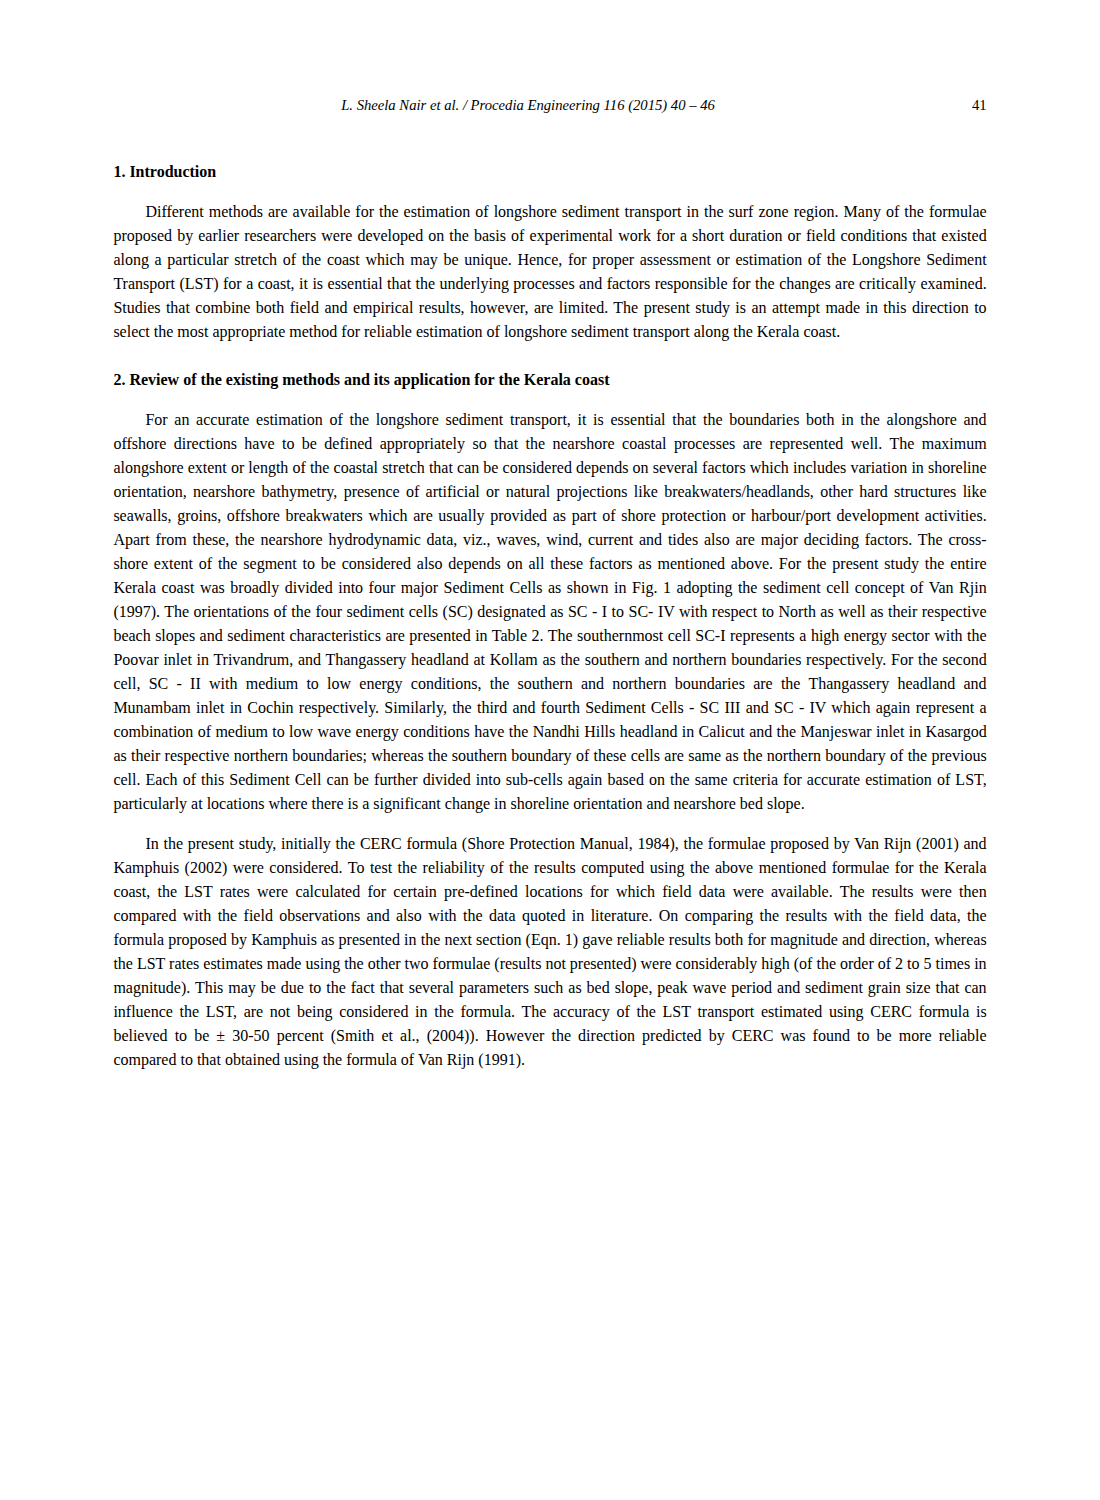L. Sheela Nair et al. / Procedia Engineering 116 (2015) 40 – 46 41
1. Introduction
Different methods are available for the estimation of longshore sediment transport in the surf zone region. Many of the formulae proposed by earlier researchers were developed on the basis of experimental work for a short duration or field conditions that existed along a particular stretch of the coast which may be unique. Hence, for proper assessment or estimation of the Longshore Sediment Transport (LST) for a coast, it is essential that the underlying processes and factors responsible for the changes are critically examined. Studies that combine both field and empirical results, however, are limited. The present study is an attempt made in this direction to select the most appropriate method for reliable estimation of longshore sediment transport along the Kerala coast.
2. Review of the existing methods and its application for the Kerala coast
For an accurate estimation of the longshore sediment transport, it is essential that the boundaries both in the alongshore and offshore directions have to be defined appropriately so that the nearshore coastal processes are represented well. The maximum alongshore extent or length of the coastal stretch that can be considered depends on several factors which includes variation in shoreline orientation, nearshore bathymetry, presence of artificial or natural projections like breakwaters/headlands, other hard structures like seawalls, groins, offshore breakwaters which are usually provided as part of shore protection or harbour/port development activities. Apart from these, the nearshore hydrodynamic data, viz., waves, wind, current and tides also are major deciding factors. The cross-shore extent of the segment to be considered also depends on all these factors as mentioned above. For the present study the entire Kerala coast was broadly divided into four major Sediment Cells as shown in Fig. 1 adopting the sediment cell concept of Van Rjin (1997). The orientations of the four sediment cells (SC) designated as SC - I to SC- IV with respect to North as well as their respective beach slopes and sediment characteristics are presented in Table 2. The southernmost cell SC-I represents a high energy sector with the Poovar inlet in Trivandrum, and Thangassery headland at Kollam as the southern and northern boundaries respectively. For the second cell, SC - II with medium to low energy conditions, the southern and northern boundaries are the Thangassery headland and Munambam inlet in Cochin respectively. Similarly, the third and fourth Sediment Cells - SC III and SC - IV which again represent a combination of medium to low wave energy conditions have the Nandhi Hills headland in Calicut and the Manjeswar inlet in Kasargod as their respective northern boundaries; whereas the southern boundary of these cells are same as the northern boundary of the previous cell. Each of this Sediment Cell can be further divided into sub-cells again based on the same criteria for accurate estimation of LST, particularly at locations where there is a significant change in shoreline orientation and nearshore bed slope.
In the present study, initially the CERC formula (Shore Protection Manual, 1984), the formulae proposed by Van Rijn (2001) and Kamphuis (2002) were considered. To test the reliability of the results computed using the above mentioned formulae for the Kerala coast, the LST rates were calculated for certain pre-defined locations for which field data were available. The results were then compared with the field observations and also with the data quoted in literature. On comparing the results with the field data, the formula proposed by Kamphuis as presented in the next section (Eqn. 1) gave reliable results both for magnitude and direction, whereas the LST rates estimates made using the other two formulae (results not presented) were considerably high (of the order of 2 to 5 times in magnitude). This may be due to the fact that several parameters such as bed slope, peak wave period and sediment grain size that can influence the LST, are not being considered in the formula. The accuracy of the LST transport estimated using CERC formula is believed to be ± 30-50 percent (Smith et al., (2004)). However the direction predicted by CERC was found to be more reliable compared to that obtained using the formula of Van Rijn (1991).